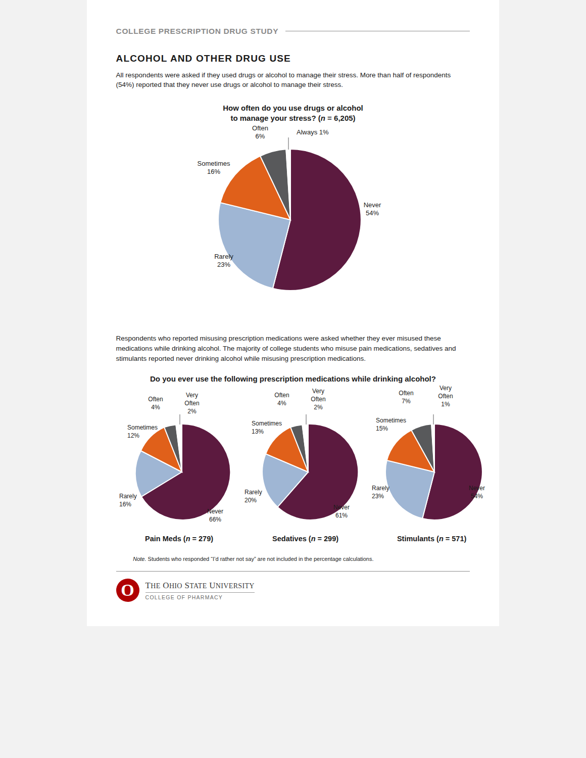College Prescription Drug Study
ALCOHOL AND OTHER DRUG USE
All respondents were asked if they used drugs or alcohol to manage their stress. More than half of respondents (54%) reported that they never use drugs or alcohol to manage their stress.
How often do you use drugs or alcohol
to manage your stress? (n = 6,205)
Slices: start at 12 o'clock, clockwise. Never 54% -> 194.4deg ; Rarely 23% -> 82.8 ; Sometimes 16% -> 57.6 ; Often 6% -> 21.6 ; Always 1% -> 3.6 Always 1% Often 6% Sometimes 16% Rarely 23% Never 54%
Respondents who reported misusing prescription medications were asked whether they ever misused these medications while drinking alcohol. The majority of college students who misuse pain medications, sedatives and stimulants reported never drinking alcohol while misusing prescription medications.
Do you ever use the following prescription medications while drinking alcohol?
Very Often 2% Often 4% Sometimes 12% Rarely 16% Never 66%
Pain Meds (n = 279)
Very Often 2% Often 4% Sometimes 13% Rarely 20% Never 61%
Sedatives (n = 299)
Very Often 1% Often 7% Sometimes 15% Rarely 23% Never 54%
Stimulants (n = 571)
Note. Students who responded “I’d rather not say” are not included in the percentage calculations.
THE OHIO STATE UNIVERSITY
COLLEGE OF PHARMACY